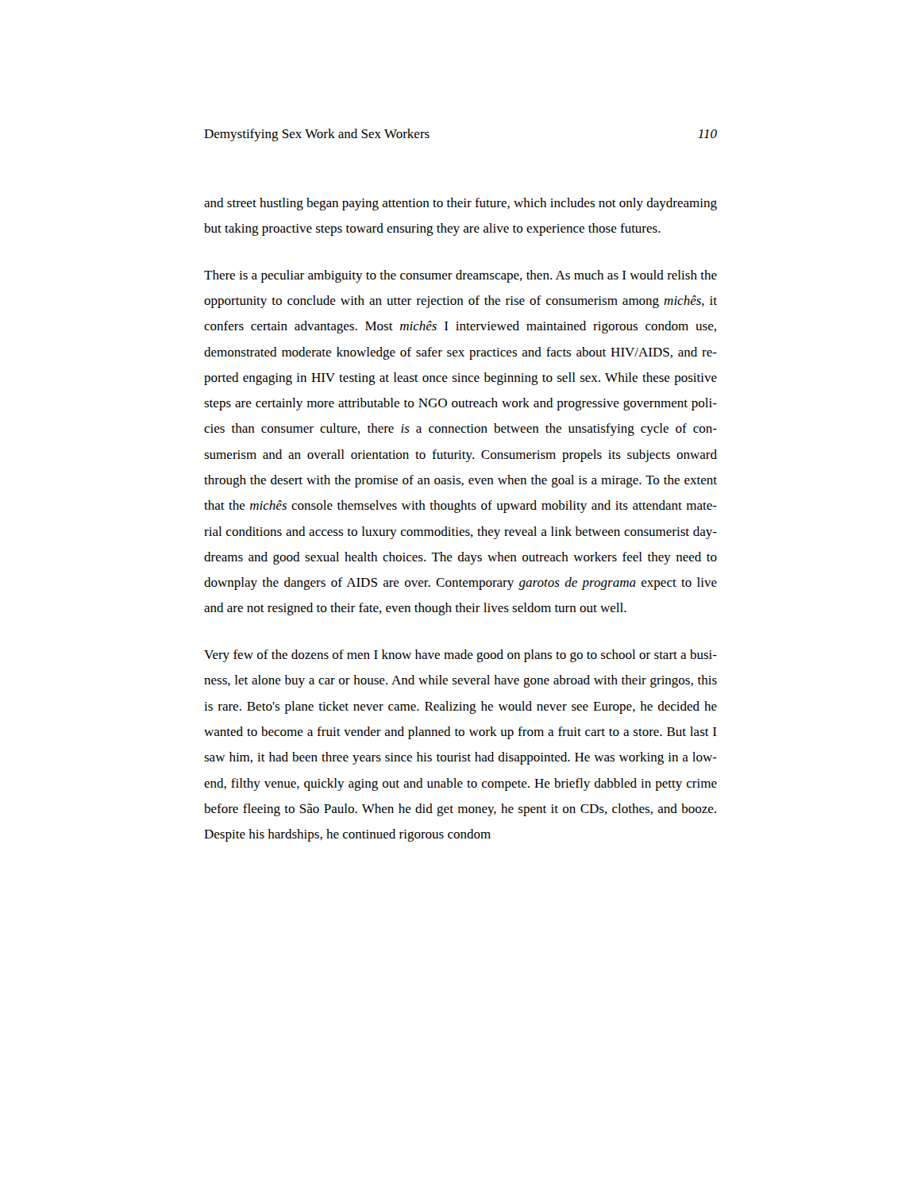Demystifying Sex Work and Sex Workers 110
and street hustling began paying attention to their future, which includes not only daydreaming but taking proactive steps toward ensuring they are alive to experience those futures.
There is a peculiar ambiguity to the consumer dreamscape, then. As much as I would relish the opportunity to conclude with an utter rejection of the rise of consumerism among michês, it confers certain advantages. Most michês I interviewed maintained rigorous condom use, demonstrated moderate knowledge of safer sex practices and facts about HIV/AIDS, and reported engaging in HIV testing at least once since beginning to sell sex. While these positive steps are certainly more attributable to NGO outreach work and progressive government policies than consumer culture, there is a connection between the unsatisfying cycle of consumerism and an overall orientation to futurity. Consumerism propels its subjects onward through the desert with the promise of an oasis, even when the goal is a mirage. To the extent that the michês console themselves with thoughts of upward mobility and its attendant material conditions and access to luxury commodities, they reveal a link between consumerist daydreams and good sexual health choices. The days when outreach workers feel they need to downplay the dangers of AIDS are over. Contemporary garotos de programa expect to live and are not resigned to their fate, even though their lives seldom turn out well.
Very few of the dozens of men I know have made good on plans to go to school or start a business, let alone buy a car or house. And while several have gone abroad with their gringos, this is rare. Beto's plane ticket never came. Realizing he would never see Europe, he decided he wanted to become a fruit vender and planned to work up from a fruit cart to a store. But last I saw him, it had been three years since his tourist had disappointed. He was working in a low-end, filthy venue, quickly aging out and unable to compete. He briefly dabbled in petty crime before fleeing to São Paulo. When he did get money, he spent it on CDs, clothes, and booze. Despite his hardships, he continued rigorous condom